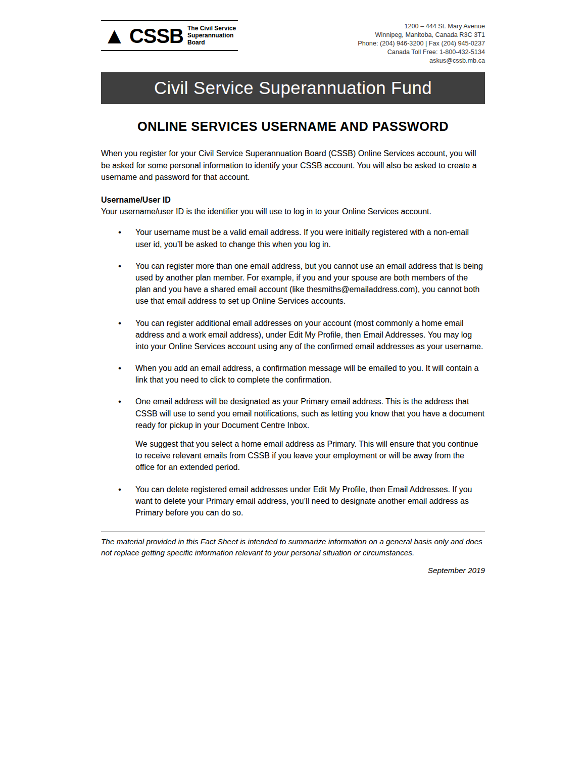▲ CSSB The Civil Service
Superannuation
Board
1200 – 444 St. Mary Avenue
Winnipeg, Manitoba, Canada R3C 3T1
Phone: (204) 946-3200 | Fax (204) 945-0237
Canada Toll Free: 1-800-432-5134
askus@cssb.mb.ca
Civil Service Superannuation Fund
ONLINE SERVICES USERNAME AND PASSWORD
When you register for your Civil Service Superannuation Board (CSSB) Online Services account, you will be asked for some personal information to identify your CSSB account. You will also be asked to create a username and password for that account.
Username/User ID
Your username/user ID is the identifier you will use to log in to your Online Services account.
Your username must be a valid email address. If you were initially registered with a non-email user id, you’ll be asked to change this when you log in.
You can register more than one email address, but you cannot use an email address that is being used by another plan member. For example, if you and your spouse are both members of the plan and you have a shared email account (like thesmiths@emailaddress.com), you cannot both use that email address to set up Online Services accounts.
You can register additional email addresses on your account (most commonly a home email address and a work email address), under Edit My Profile, then Email Addresses. You may log into your Online Services account using any of the confirmed email addresses as your username.
When you add an email address, a confirmation message will be emailed to you. It will contain a link that you need to click to complete the confirmation.
One email address will be designated as your Primary email address. This is the address that CSSB will use to send you email notifications, such as letting you know that you have a document ready for pickup in your Document Centre Inbox.
We suggest that you select a home email address as Primary. This will ensure that you continue to receive relevant emails from CSSB if you leave your employment or will be away from the office for an extended period.
You can delete registered email addresses under Edit My Profile, then Email Addresses. If you want to delete your Primary email address, you’ll need to designate another email address as Primary before you can do so.
The material provided in this Fact Sheet is intended to summarize information on a general basis only and does not replace getting specific information relevant to your personal situation or circumstances.
September 2019